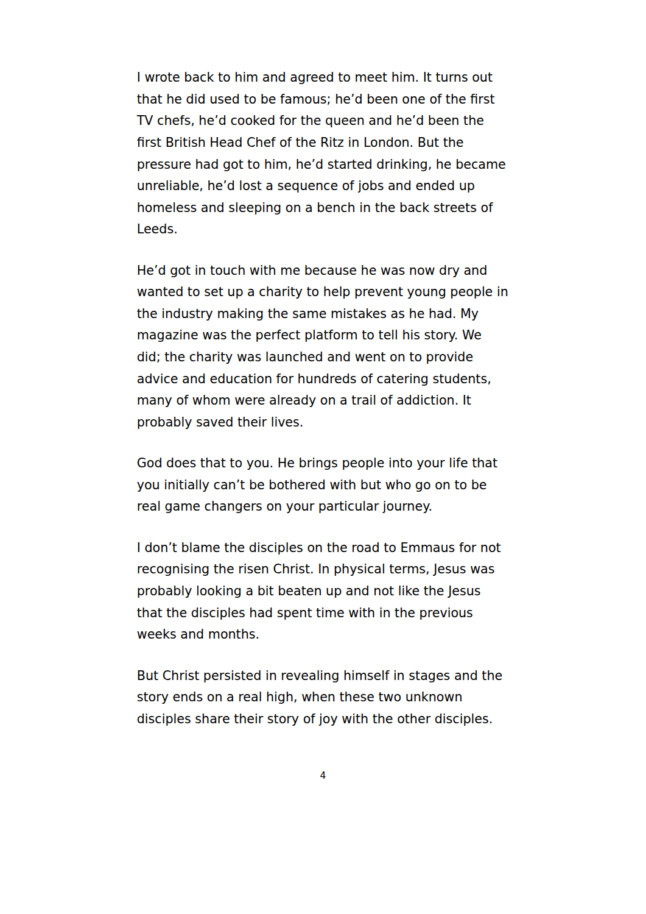I wrote back to him and agreed to meet him. It turns out that he did used to be famous; he’d been one of the first TV chefs, he’d cooked for the queen and he’d been the first British Head Chef of the Ritz in London. But the pressure had got to him, he’d started drinking, he became unreliable, he’d lost a sequence of jobs and ended up homeless and sleeping on a bench in the back streets of Leeds.
He’d got in touch with me because he was now dry and wanted to set up a charity to help prevent young people in the industry making the same mistakes as he had. My magazine was the perfect platform to tell his story. We did; the charity was launched and went on to provide advice and education for hundreds of catering students, many of whom were already on a trail of addiction. It probably saved their lives.
God does that to you. He brings people into your life that you initially can’t be bothered with but who go on to be real game changers on your particular journey.
I don’t blame the disciples on the road to Emmaus for not recognising the risen Christ. In physical terms, Jesus was probably looking a bit beaten up and not like the Jesus that the disciples had spent time with in the previous weeks and months.
But Christ persisted in revealing himself in stages and the story ends on a real high, when these two unknown disciples share their story of joy with the other disciples.
4